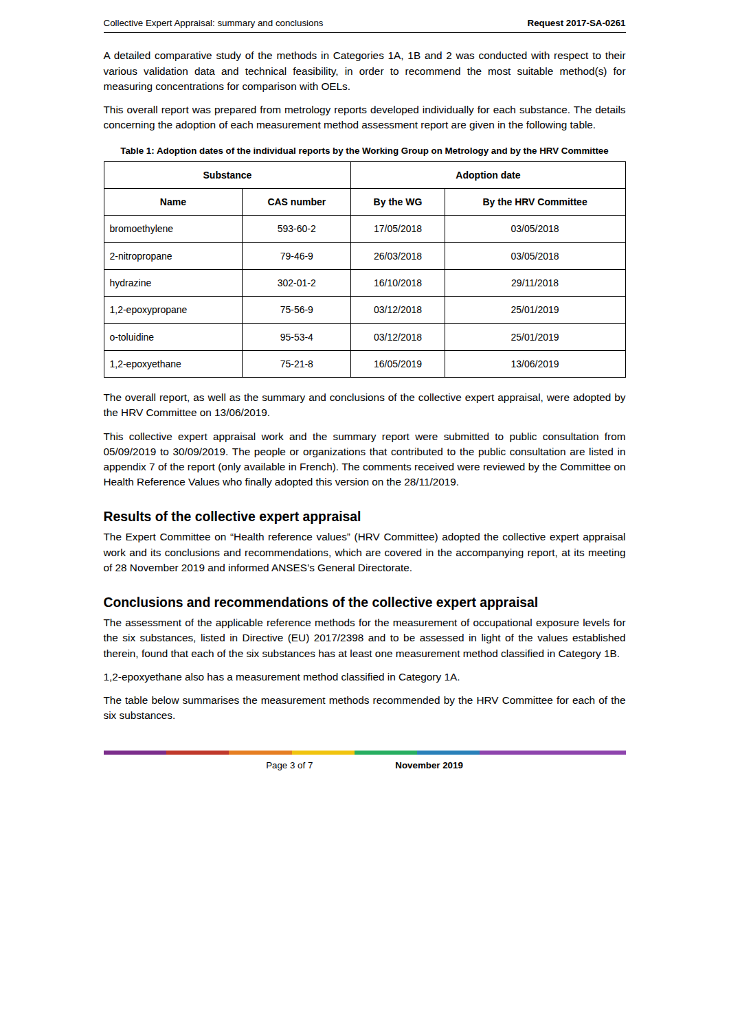Collective Expert Appraisal: summary and conclusions Request 2017-SA-0261
A detailed comparative study of the methods in Categories 1A, 1B and 2 was conducted with respect to their various validation data and technical feasibility, in order to recommend the most suitable method(s) for measuring concentrations for comparison with OELs.
This overall report was prepared from metrology reports developed individually for each substance. The details concerning the adoption of each measurement method assessment report are given in the following table.
Table 1: Adoption dates of the individual reports by the Working Group on Metrology and by the HRV Committee
| Substance | Adoption date |
| --- | --- |
| Name | CAS number | By the WG | By the HRV Committee |
| bromoethylene | 593-60-2 | 17/05/2018 | 03/05/2018 |
| 2-nitropropane | 79-46-9 | 26/03/2018 | 03/05/2018 |
| hydrazine | 302-01-2 | 16/10/2018 | 29/11/2018 |
| 1,2-epoxypropane | 75-56-9 | 03/12/2018 | 25/01/2019 |
| o-toluidine | 95-53-4 | 03/12/2018 | 25/01/2019 |
| 1,2-epoxyethane | 75-21-8 | 16/05/2019 | 13/06/2019 |
The overall report, as well as the summary and conclusions of the collective expert appraisal, were adopted by the HRV Committee on 13/06/2019.
This collective expert appraisal work and the summary report were submitted to public consultation from 05/09/2019 to 30/09/2019. The people or organizations that contributed to the public consultation are listed in appendix 7 of the report (only available in French). The comments received were reviewed by the Committee on Health Reference Values who finally adopted this version on the 28/11/2019.
Results of the collective expert appraisal
The Expert Committee on “Health reference values” (HRV Committee) adopted the collective expert appraisal work and its conclusions and recommendations, which are covered in the accompanying report, at its meeting of 28 November 2019 and informed ANSES’s General Directorate.
Conclusions and recommendations of the collective expert appraisal
The assessment of the applicable reference methods for the measurement of occupational exposure levels for the six substances, listed in Directive (EU) 2017/2398 and to be assessed in light of the values established therein, found that each of the six substances has at least one measurement method classified in Category 1B.
1,2-epoxyethane also has a measurement method classified in Category 1A.
The table below summarises the measurement methods recommended by the HRV Committee for each of the six substances.
Page 3 of 7 November 2019